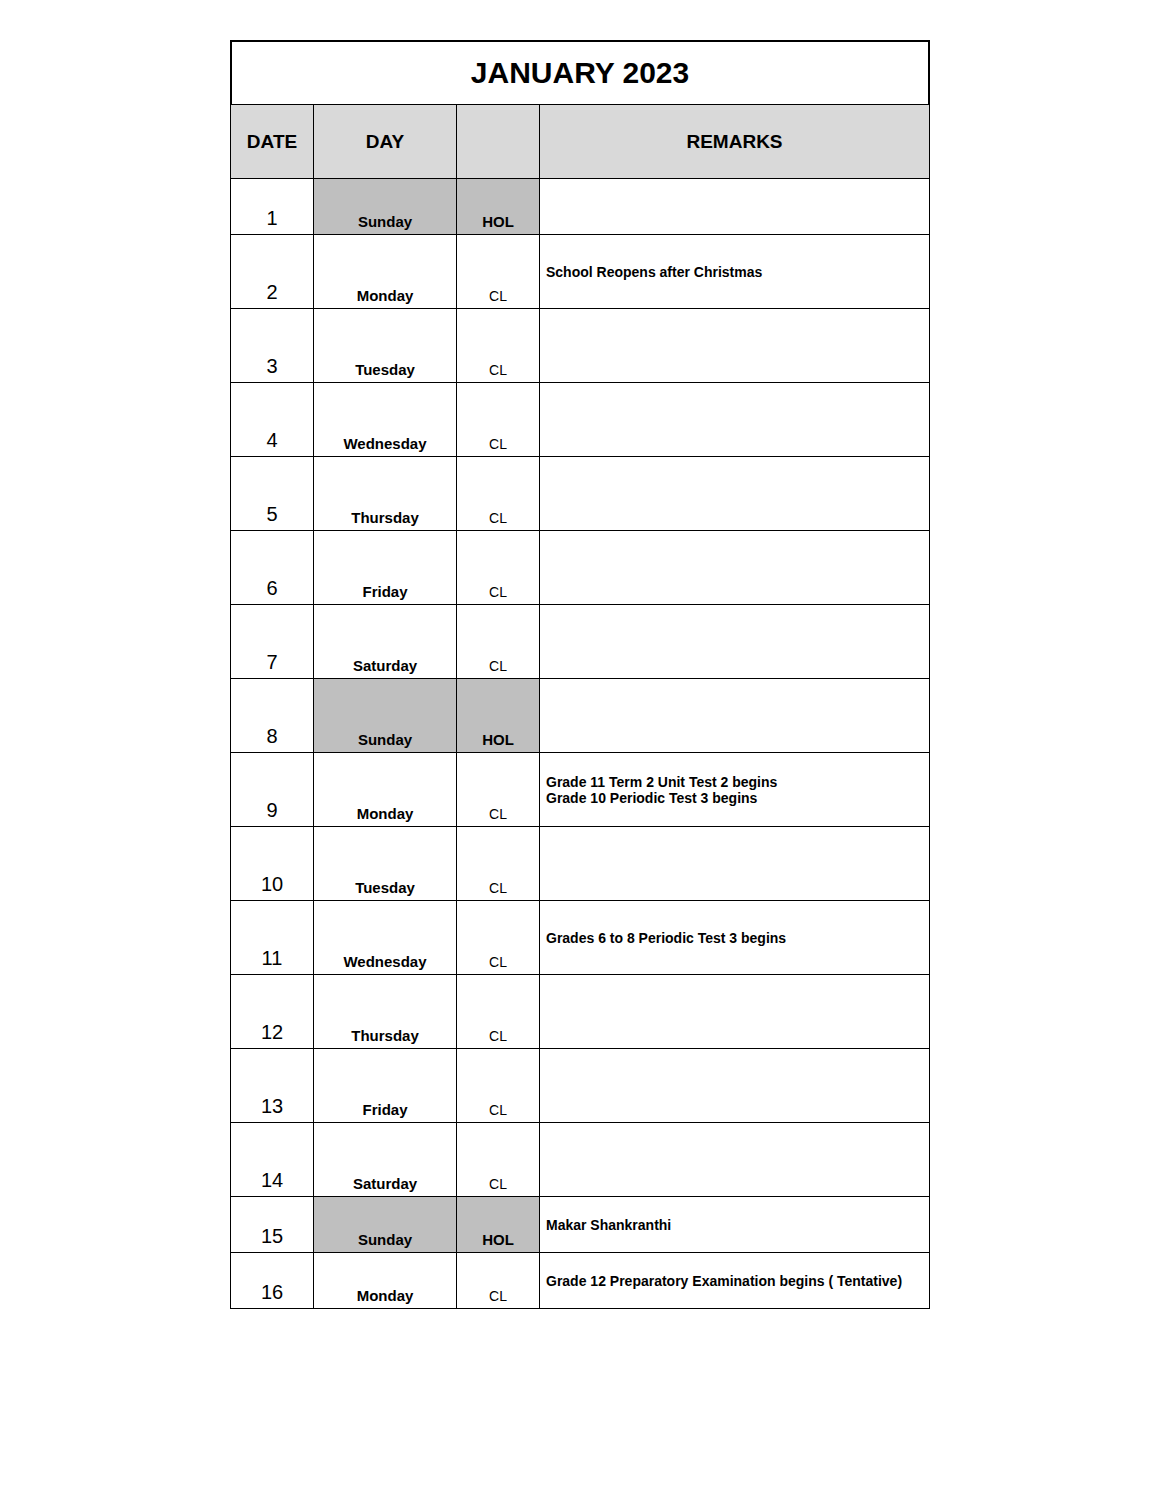JANUARY 2023
| DATE | DAY | | REMARKS |
| --- | --- | --- | --- |
| 1 | Sunday | HOL | |
| 2 | Monday | CL | School Reopens after Christmas |
| 3 | Tuesday | CL | |
| 4 | Wednesday | CL | |
| 5 | Thursday | CL | |
| 6 | Friday | CL | |
| 7 | Saturday | CL | |
| 8 | Sunday | HOL | |
| 9 | Monday | CL | Grade 11 Term 2 Unit Test 2 begins Grade 10 Periodic Test 3 begins |
| 10 | Tuesday | CL | |
| 11 | Wednesday | CL | Grades 6 to 8 Periodic Test 3 begins |
| 12 | Thursday | CL | |
| 13 | Friday | CL | |
| 14 | Saturday | CL | |
| 15 | Sunday | HOL | Makar Shankranthi |
| 16 | Monday | CL | Grade 12 Preparatory Examination begins ( Tentative) |